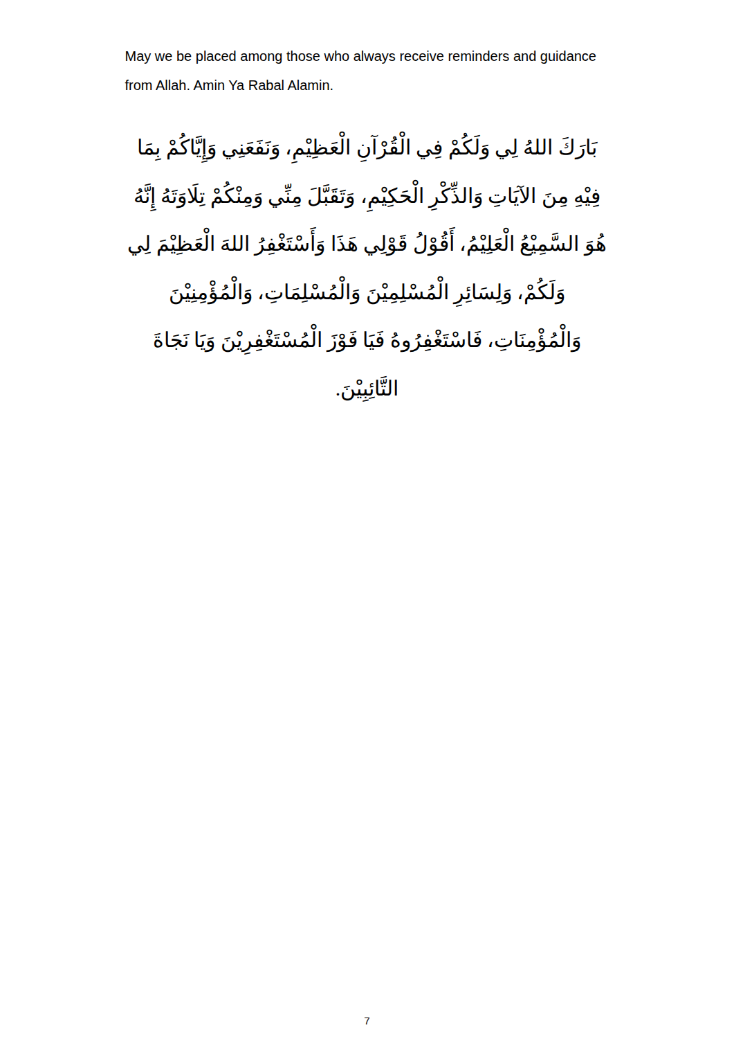May we be placed among those who always receive reminders and guidance from Allah. Amin Ya Rabal Alamin.
بَارَكَ اللهُ لِي وَلَكُمْ فِي الْقُرْآنِ الْعَظِيْمِ، وَنَفَعَنِي وَإِيَّاكُمْ بِمَا فِيْهِ مِنَ الآيَاتِ وَالذِّكْرِ الْحَكِيْمِ، وَتَقَبَّلَ مِنِّي وَمِنْكُمْ تِلَاوَتَهُ إِنَّهُ هُوَ السَّمِيْعُ الْعَلِيْمُ، أَقُوْلُ قَوْلِي هَذَا وَأَسْتَغْفِرُ اللهَ الْعَظِيْمَ لِي وَلَكُمْ، وَلِسَائِرِ الْمُسْلِمِيْنَ وَالْمُسْلِمَاتِ، وَالْمُؤْمِنِيْنَ وَالْمُؤْمِنَاتِ، فَاسْتَغْفِرُوهُ فَيَا فَوْزَ الْمُسْتَغْفِرِيْنَ وَيَا نَجَاةَ التَّائِبِيْنَ.
7